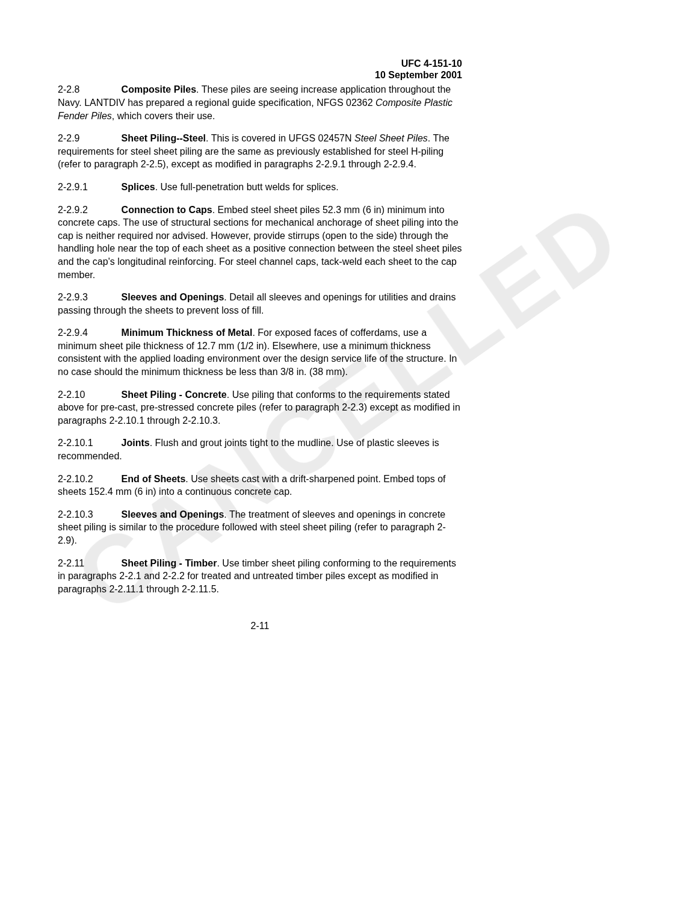CANCELLED
UFC 4-151-10
10 September 2001
2-2.8 Composite Piles. These piles are seeing increase application throughout the Navy. LANTDIV has prepared a regional guide specification, NFGS 02362 Composite Plastic Fender Piles, which covers their use.
2-2.9 Sheet Piling--Steel. This is covered in UFGS 02457N Steel Sheet Piles. The requirements for steel sheet piling are the same as previously established for steel H-piling (refer to paragraph 2-2.5), except as modified in paragraphs 2-2.9.1 through 2-2.9.4.
2-2.9.1 Splices. Use full-penetration butt welds for splices.
2-2.9.2 Connection to Caps. Embed steel sheet piles 52.3 mm (6 in) minimum into concrete caps. The use of structural sections for mechanical anchorage of sheet piling into the cap is neither required nor advised. However, provide stirrups (open to the side) through the handling hole near the top of each sheet as a positive connection between the steel sheet piles and the cap's longitudinal reinforcing. For steel channel caps, tack-weld each sheet to the cap member.
2-2.9.3 Sleeves and Openings. Detail all sleeves and openings for utilities and drains passing through the sheets to prevent loss of fill.
2-2.9.4 Minimum Thickness of Metal. For exposed faces of cofferdams, use a minimum sheet pile thickness of 12.7 mm (1/2 in). Elsewhere, use a minimum thickness consistent with the applied loading environment over the design service life of the structure. In no case should the minimum thickness be less than 3/8 in. (38 mm).
2-2.10 Sheet Piling - Concrete. Use piling that conforms to the requirements stated above for pre-cast, pre-stressed concrete piles (refer to paragraph 2-2.3) except as modified in paragraphs 2-2.10.1 through 2-2.10.3.
2-2.10.1 Joints. Flush and grout joints tight to the mudline. Use of plastic sleeves is recommended.
2-2.10.2 End of Sheets. Use sheets cast with a drift-sharpened point. Embed tops of sheets 152.4 mm (6 in) into a continuous concrete cap.
2-2.10.3 Sleeves and Openings. The treatment of sleeves and openings in concrete sheet piling is similar to the procedure followed with steel sheet piling (refer to paragraph 2-2.9).
2-2.11 Sheet Piling - Timber. Use timber sheet piling conforming to the requirements in paragraphs 2-2.1 and 2-2.2 for treated and untreated timber piles except as modified in paragraphs 2-2.11.1 through 2-2.11.5.
2-11